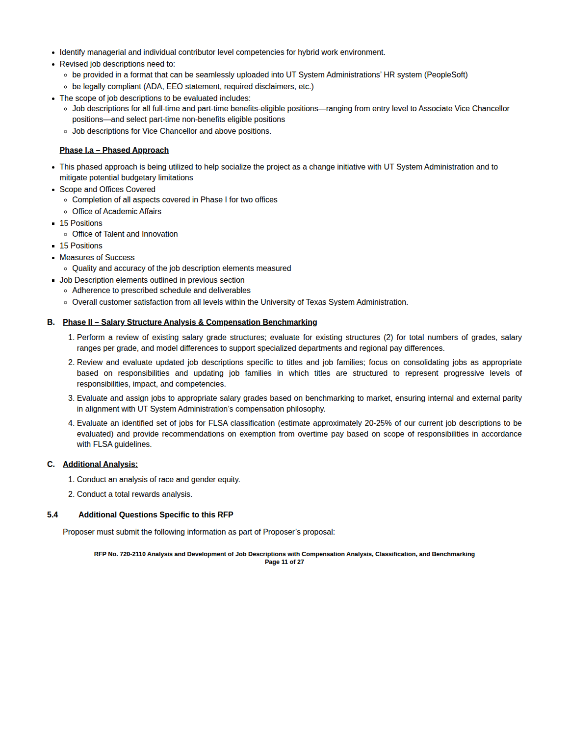Identify managerial and individual contributor level competencies for hybrid work environment.
Revised job descriptions need to:
be provided in a format that can be seamlessly uploaded into UT System Administrations’ HR system (PeopleSoft)
be legally compliant (ADA, EEO statement, required disclaimers, etc.)
The scope of job descriptions to be evaluated includes:
Job descriptions for all full-time and part-time benefits-eligible positions—ranging from entry level to Associate Vice Chancellor positions—and select part-time non-benefits eligible positions
Job descriptions for Vice Chancellor and above positions.
Phase I.a – Phased Approach
This phased approach is being utilized to help socialize the project as a change initiative with UT System Administration and to mitigate potential budgetary limitations
Scope and Offices Covered
Completion of all aspects covered in Phase I for two offices
Office of Academic Affairs
15 Positions
Office of Talent and Innovation
15 Positions
Measures of Success
Quality and accuracy of the job description elements measured
Job Description elements outlined in previous section
Adherence to prescribed schedule and deliverables
Overall customer satisfaction from all levels within the University of Texas System Administration.
B. Phase II – Salary Structure Analysis & Compensation Benchmarking
Perform a review of existing salary grade structures; evaluate for existing structures (2) for total numbers of grades, salary ranges per grade, and model differences to support specialized departments and regional pay differences.
Review and evaluate updated job descriptions specific to titles and job families; focus on consolidating jobs as appropriate based on responsibilities and updating job families in which titles are structured to represent progressive levels of responsibilities, impact, and competencies.
Evaluate and assign jobs to appropriate salary grades based on benchmarking to market, ensuring internal and external parity in alignment with UT System Administration’s compensation philosophy.
Evaluate an identified set of jobs for FLSA classification (estimate approximately 20-25% of our current job descriptions to be evaluated) and provide recommendations on exemption from overtime pay based on scope of responsibilities in accordance with FLSA guidelines.
C. Additional Analysis:
Conduct an analysis of race and gender equity.
Conduct a total rewards analysis.
5.4 Additional Questions Specific to this RFP
Proposer must submit the following information as part of Proposer’s proposal:
RFP No. 720-2110 Analysis and Development of Job Descriptions with Compensation Analysis, Classification, and Benchmarking
Page 11 of 27